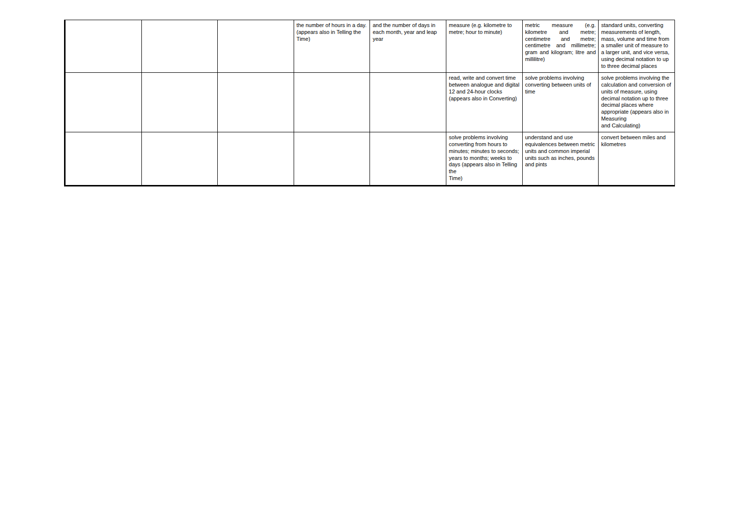| | | | the number of hours in a day. (appears also in Telling the Time) | and the number of days in each month, year and leap year | measure (e.g. kilometre to metre; hour to minute) | metric measure (e.g. kilometre and metre; centimetre and metre; centimetre and millimetre; gram and kilogram; litre and millilitre) | standard units, converting measurements of length, mass, volume and time from a smaller unit of measure to a larger unit, and vice versa, using decimal notation to up to three decimal places |
| | | | | | read, write and convert time between analogue and digital 12 and 24-hour clocks (appears also in Converting) | solve problems involving converting between units of time | solve problems involving the calculation and conversion of units of measure, using decimal notation up to three decimal places where appropriate (appears also in Measuring and Calculating) |
| | | | | | solve problems involving converting from hours to minutes; minutes to seconds; years to months; weeks to days (appears also in Telling the Time) | understand and use equivalences between metric units and common imperial units such as inches, pounds and pints | convert between miles and kilometres |